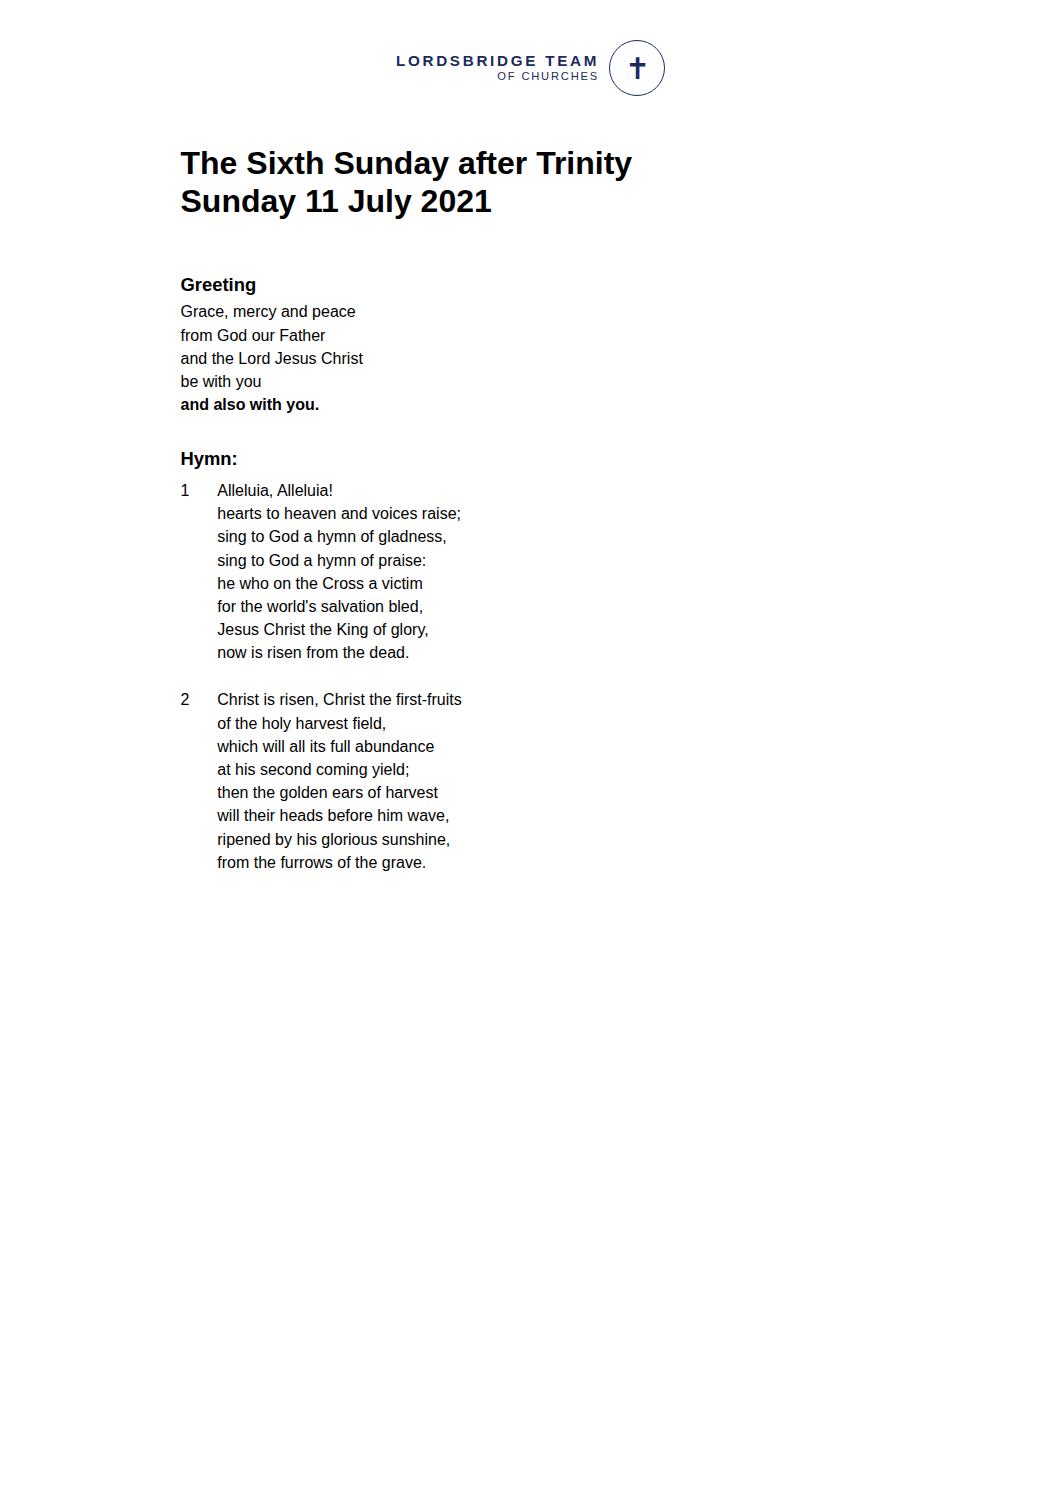LORDSBRIDGE TEAM
OF CHURCHES
✝
The Sixth Sunday after Trinity
Sunday 11 July 2021
Greeting
Grace, mercy and peace
from God our Father
and the Lord Jesus Christ
be with you
and also with you.
Hymn:
1 Alleluia, Alleluia!
hearts to heaven and voices raise;
sing to God a hymn of gladness,
sing to God a hymn of praise:
he who on the Cross a victim
for the world's salvation bled,
Jesus Christ the King of glory,
now is risen from the dead.
2 Christ is risen, Christ the first-fruits
of the holy harvest field,
which will all its full abundance
at his second coming yield;
then the golden ears of harvest
will their heads before him wave,
ripened by his glorious sunshine,
from the furrows of the grave.